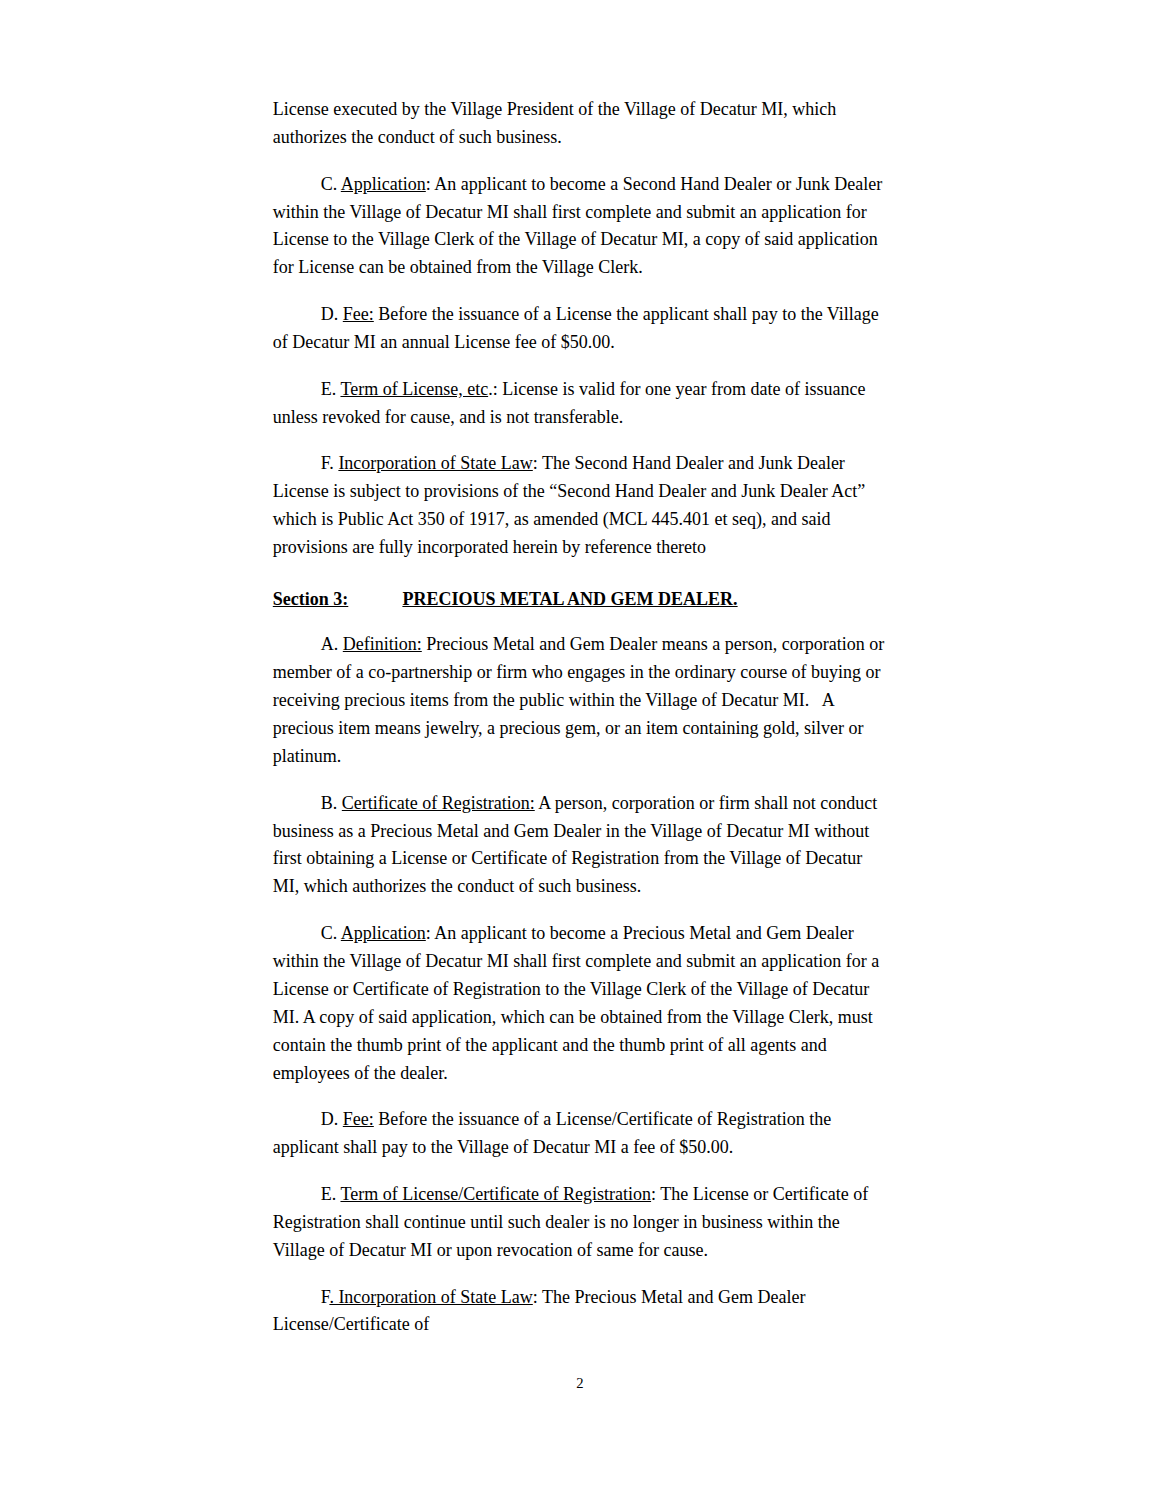License executed by the Village President of the Village of Decatur MI, which authorizes the conduct of such business.
C. Application: An applicant to become a Second Hand Dealer or Junk Dealer within the Village of Decatur MI shall first complete and submit an application for License to the Village Clerk of the Village of Decatur MI, a copy of said application for License can be obtained from the Village Clerk.
D. Fee: Before the issuance of a License the applicant shall pay to the Village of Decatur MI an annual License fee of $50.00.
E. Term of License, etc.: License is valid for one year from date of issuance unless revoked for cause, and is not transferable.
F. Incorporation of State Law: The Second Hand Dealer and Junk Dealer License is subject to provisions of the “Second Hand Dealer and Junk Dealer Act” which is Public Act 350 of 1917, as amended (MCL 445.401 et seq), and said provisions are fully incorporated herein by reference thereto
Section 3: PRECIOUS METAL AND GEM DEALER.
A. Definition: Precious Metal and Gem Dealer means a person, corporation or member of a co-partnership or firm who engages in the ordinary course of buying or receiving precious items from the public within the Village of Decatur MI. A precious item means jewelry, a precious gem, or an item containing gold, silver or platinum.
B. Certificate of Registration: A person, corporation or firm shall not conduct business as a Precious Metal and Gem Dealer in the Village of Decatur MI without first obtaining a License or Certificate of Registration from the Village of Decatur MI, which authorizes the conduct of such business.
C. Application: An applicant to become a Precious Metal and Gem Dealer within the Village of Decatur MI shall first complete and submit an application for a License or Certificate of Registration to the Village Clerk of the Village of Decatur MI. A copy of said application, which can be obtained from the Village Clerk, must contain the thumb print of the applicant and the thumb print of all agents and employees of the dealer.
D. Fee: Before the issuance of a License/Certificate of Registration the applicant shall pay to the Village of Decatur MI a fee of $50.00.
E. Term of License/Certificate of Registration: The License or Certificate of Registration shall continue until such dealer is no longer in business within the Village of Decatur MI or upon revocation of same for cause.
F. Incorporation of State Law: The Precious Metal and Gem Dealer License/Certificate of
2